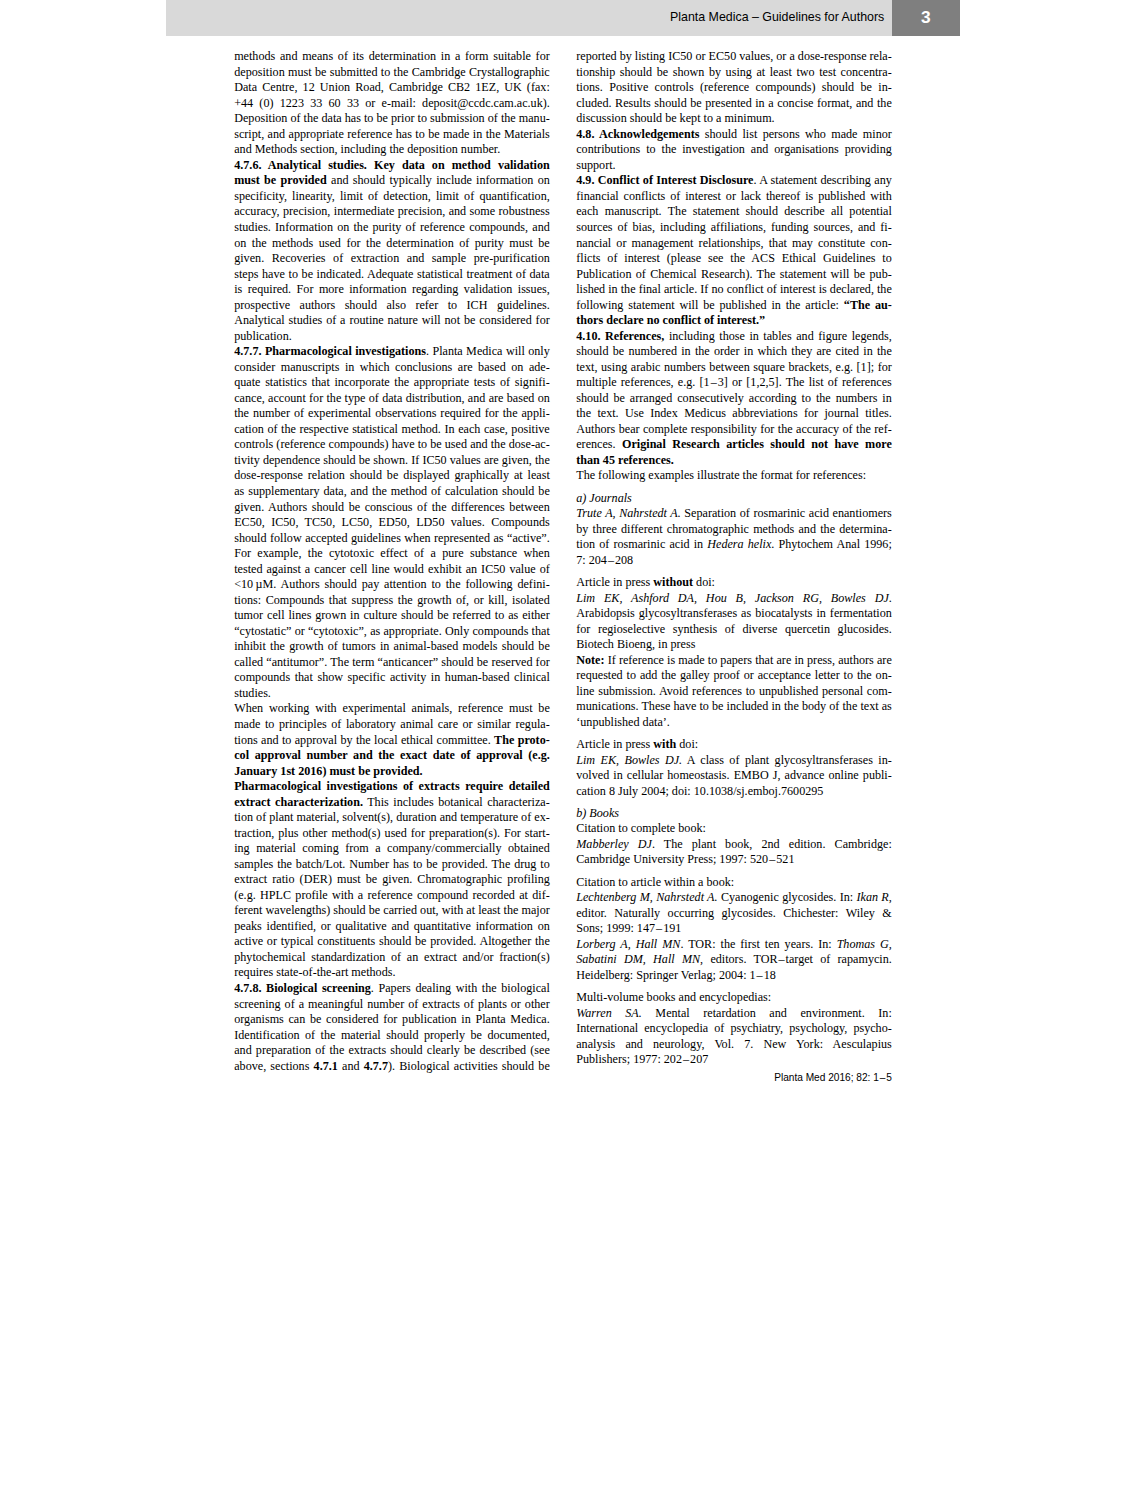3
Planta Medica – Guidelines for Authors
methods and means of its determination in a form suitable for deposition must be submitted to the Cambridge Crystallographic Data Centre, 12 Union Road, Cambridge CB2 1EZ, UK (fax: +44 (0) 1223 33 60 33 or e-mail: deposit@ccdc.cam.ac.uk). Deposition of the data has to be prior to submission of the manuscript, and appropriate reference has to be made in the Materials and Methods section, including the deposition number.
4.7.6. Analytical studies. Key data on method validation must be provided and should typically include information on specificity, linearity, limit of detection, limit of quantification, accuracy, precision, intermediate precision, and some robustness studies. Information on the purity of reference compounds, and on the methods used for the determination of purity must be given. Recoveries of extraction and sample pre-purification steps have to be indicated. Adequate statistical treatment of data is required. For more information regarding validation issues, prospective authors should also refer to ICH guidelines. Analytical studies of a routine nature will not be considered for publication.
4.7.7. Pharmacological investigations. Planta Medica will only consider manuscripts in which conclusions are based on adequate statistics that incorporate the appropriate tests of significance, account for the type of data distribution, and are based on the number of experimental observations required for the application of the respective statistical method. In each case, positive controls (reference compounds) have to be used and the dose-activity dependence should be shown. If IC50 values are given, the dose-response relation should be displayed graphically at least as supplementary data, and the method of calculation should be given. Authors should be conscious of the differences between EC50, IC50, TC50, LC50, ED50, LD50 values. Compounds should follow accepted guidelines when represented as “active”. For example, the cytotoxic effect of a pure substance when tested against a cancer cell line would exhibit an IC50 value of <10 µM. Authors should pay attention to the following definitions: Compounds that suppress the growth of, or kill, isolated tumor cell lines grown in culture should be referred to as either “cytostatic” or “cytotoxic”, as appropriate. Only compounds that inhibit the growth of tumors in animal-based models should be called “antitumor”. The term “anticancer” should be reserved for compounds that show specific activity in human-based clinical studies.
When working with experimental animals, reference must be made to principles of laboratory animal care or similar regulations and to approval by the local ethical committee. The protocol approval number and the exact date of approval (e.g. January 1st 2016) must be provided.
Pharmacological investigations of extracts require detailed extract characterization. This includes botanical characterization of plant material, solvent(s), duration and temperature of extraction, plus other method(s) used for preparation(s). For starting material coming from a company/commercially obtained samples the batch/Lot. Number has to be provided. The drug to extract ratio (DER) must be given. Chromatographic profiling (e.g. HPLC profile with a reference compound recorded at different wavelengths) should be carried out, with at least the major peaks identified, or qualitative and quantitative information on active or typical constituents should be provided. Altogether the phytochemical standardization of an extract and/or fraction(s) requires state-of-the-art methods.
4.7.8. Biological screening. Papers dealing with the biological screening of a meaningful number of extracts of plants or other organisms can be considered for publication in Planta Medica. Identification of the material should properly be documented, and preparation of the extracts should clearly be described (see above, sections 4.7.1 and 4.7.7). Biological activities should be reported by listing IC50 or EC50 values, or a dose-response relationship should be shown by using at least two test concentrations. Positive controls (reference compounds) should be included. Results should be presented in a concise format, and the discussion should be kept to a minimum.
4.8. Acknowledgements should list persons who made minor contributions to the investigation and organisations providing support.
4.9. Conflict of Interest Disclosure. A statement describing any financial conflicts of interest or lack thereof is published with each manuscript. The statement should describe all potential sources of bias, including affiliations, funding sources, and financial or management relationships, that may constitute conflicts of interest (please see the ACS Ethical Guidelines to Publication of Chemical Research). The statement will be published in the final article. If no conflict of interest is declared, the following statement will be published in the article: “The authors declare no conflict of interest.”
4.10. References, including those in tables and figure legends, should be numbered in the order in which they are cited in the text, using arabic numbers between square brackets, e.g. [1]; for multiple references, e.g. [1 – 3] or [1,2,5]. The list of references should be arranged consecutively according to the numbers in the text. Use Index Medicus abbreviations for journal titles. Authors bear complete responsibility for the accuracy of the references. Original Research articles should not have more than 45 references.
The following examples illustrate the format for references:
a) Journals
Trute A, Nahrstedt A. Separation of rosmarinic acid enantiomers by three different chromatographic methods and the determination of rosmarinic acid in Hedera helix. Phytochem Anal 1996; 7: 204 – 208
Article in press without doi:
Lim EK, Ashford DA, Hou B, Jackson RG, Bowles DJ. Arabidopsis glycosyltransferases as biocatalysts in fermentation for regioselective synthesis of diverse quercetin glucosides. Biotech Bioeng, in press
Note: If reference is made to papers that are in press, authors are requested to add the galley proof or acceptance letter to the online submission. Avoid references to unpublished personal communications. These have to be included in the body of the text as ‘unpublished data’.
Article in press with doi:
Lim EK, Bowles DJ. A class of plant glycosyltransferases involved in cellular homeostasis. EMBO J, advance online publication 8 July 2004; doi: 10.1038/sj.emboj.7600295
b) Books
Citation to complete book:
Mabberley DJ. The plant book, 2nd edition. Cambridge: Cambridge University Press; 1997: 520 – 521
Citation to article within a book:
Lechtenberg M, Nahrstedt A. Cyanogenic glycosides. In: Ikan R, editor. Naturally occurring glycosides. Chichester: Wiley & Sons; 1999: 147 – 191
Lorberg A, Hall MN. TOR: the first ten years. In: Thomas G, Sabatini DM, Hall MN, editors. TOR – target of rapamycin. Heidelberg: Springer Verlag; 2004: 1 – 18
Multi-volume books and encyclopedias:
Warren SA. Mental retardation and environment. In: International encyclopedia of psychiatry, psychology, psychoanalysis and neurology, Vol. 7. New York: Aesculapius Publishers; 1977: 202 – 207
Planta Med 2016; 82: 1 – 5